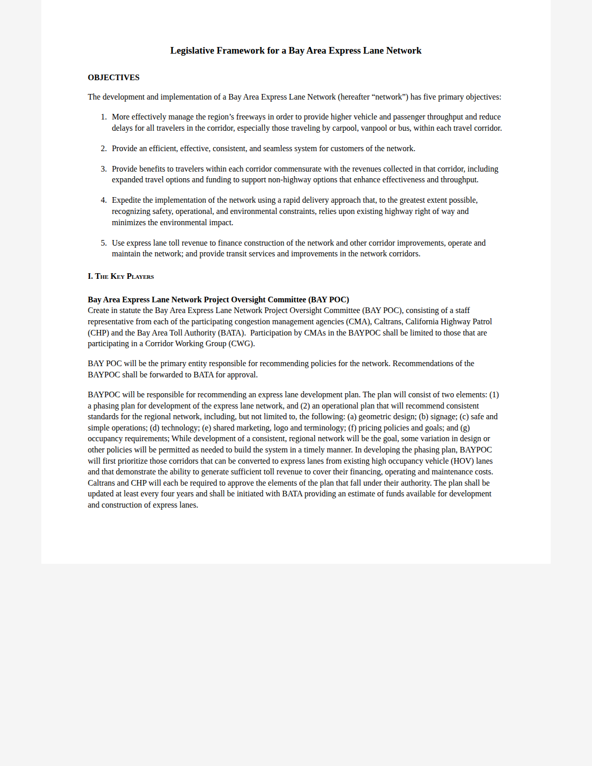Legislative Framework for a Bay Area Express Lane Network
OBJECTIVES
The development and implementation of a Bay Area Express Lane Network (hereafter “network”) has five primary objectives:
More effectively manage the region’s freeways in order to provide higher vehicle and passenger throughput and reduce delays for all travelers in the corridor, especially those traveling by carpool, vanpool or bus, within each travel corridor.
Provide an efficient, effective, consistent, and seamless system for customers of the network.
Provide benefits to travelers within each corridor commensurate with the revenues collected in that corridor, including expanded travel options and funding to support non-highway options that enhance effectiveness and throughput.
Expedite the implementation of the network using a rapid delivery approach that, to the greatest extent possible, recognizing safety, operational, and environmental constraints, relies upon existing highway right of way and minimizes the environmental impact.
Use express lane toll revenue to finance construction of the network and other corridor improvements, operate and maintain the network; and provide transit services and improvements in the network corridors.
I. The Key Players
Bay Area Express Lane Network Project Oversight Committee (BAY POC)
Create in statute the Bay Area Express Lane Network Project Oversight Committee (BAY POC), consisting of a staff representative from each of the participating congestion management agencies (CMA), Caltrans, California Highway Patrol (CHP) and the Bay Area Toll Authority (BATA). Participation by CMAs in the BAYPOC shall be limited to those that are participating in a Corridor Working Group (CWG).
BAY POC will be the primary entity responsible for recommending policies for the network. Recommendations of the BAYPOC shall be forwarded to BATA for approval.
BAYPOC will be responsible for recommending an express lane development plan. The plan will consist of two elements: (1) a phasing plan for development of the express lane network, and (2) an operational plan that will recommend consistent standards for the regional network, including, but not limited to, the following: (a) geometric design; (b) signage; (c) safe and simple operations; (d) technology; (e) shared marketing, logo and terminology; (f) pricing policies and goals; and (g) occupancy requirements; While development of a consistent, regional network will be the goal, some variation in design or other policies will be permitted as needed to build the system in a timely manner. In developing the phasing plan, BAYPOC will first prioritize those corridors that can be converted to express lanes from existing high occupancy vehicle (HOV) lanes and that demonstrate the ability to generate sufficient toll revenue to cover their financing, operating and maintenance costs. Caltrans and CHP will each be required to approve the elements of the plan that fall under their authority. The plan shall be updated at least every four years and shall be initiated with BATA providing an estimate of funds available for development and construction of express lanes.